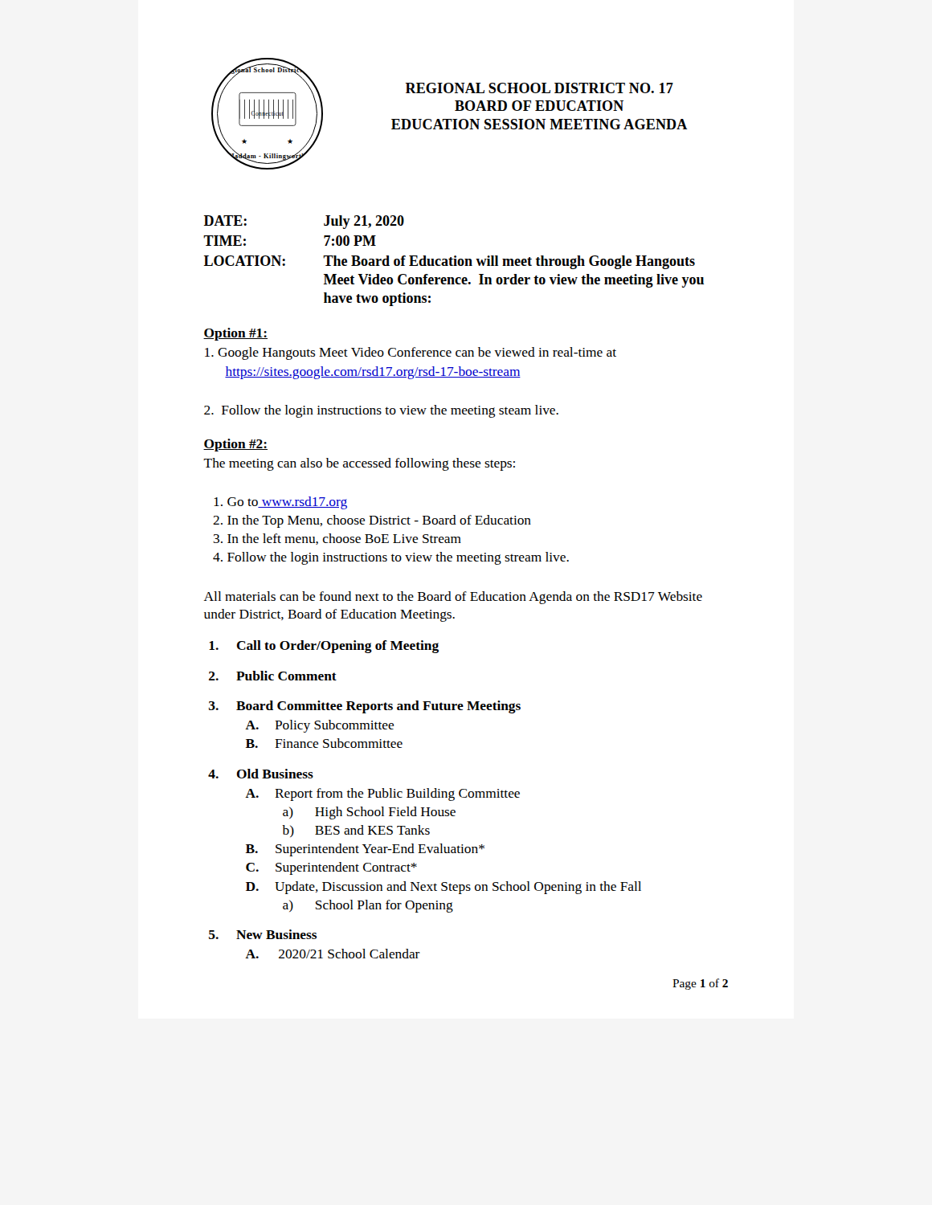Regional School District 17
Connecticut
★ ★
Haddam - Killingworth
REGIONAL SCHOOL DISTRICT NO. 17
BOARD OF EDUCATION
EDUCATION SESSION MEETING AGENDA
DATE:
July 21, 2020
TIME:
7:00 PM
LOCATION:
The Board of Education will meet through Google Hangouts Meet Video Conference. In order to view the meeting live you have two options:
Option #1:
1. Google Hangouts Meet Video Conference can be viewed in real-time at
https://sites.google.com/rsd17.org/rsd-17-boe-stream
2. Follow the login instructions to view the meeting steam live.
Option #2:
The meeting can also be accessed following these steps:
Go to www.rsd17.org
In the Top Menu, choose District - Board of Education
In the left menu, choose BoE Live Stream
Follow the login instructions to view the meeting stream live.
All materials can be found next to the Board of Education Agenda on the RSD17 Website under District, Board of Education Meetings.
1. Call to Order/Opening of Meeting
2. Public Comment
3. Board Committee Reports and Future Meetings
A. Policy Subcommittee
B. Finance Subcommittee
4. Old Business
A. Report from the Public Building Committee
a) High School Field House
b) BES and KES Tanks
B. Superintendent Year-End Evaluation*
C. Superintendent Contract*
D. Update, Discussion and Next Steps on School Opening in the Fall
a) School Plan for Opening
5. New Business
A. 2020/21 School Calendar
Page 1 of 2